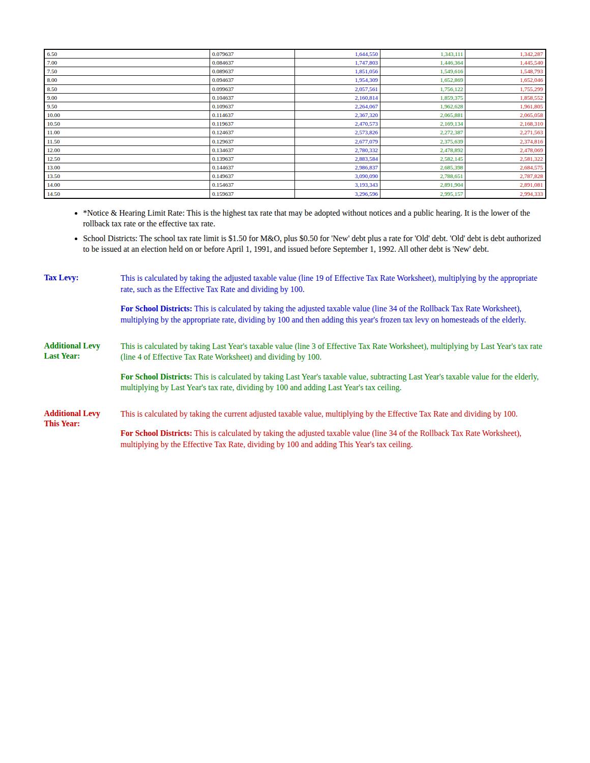| 6.50 | 0.079637 | 1,644,550 | 1,343,111 | 1,342,287 |
| 7.00 | 0.084637 | 1,747,803 | 1,446,364 | 1,445,540 |
| 7.50 | 0.089637 | 1,851,056 | 1,549,616 | 1,548,793 |
| 8.00 | 0.094637 | 1,954,309 | 1,652,869 | 1,652,046 |
| 8.50 | 0.099637 | 2,057,561 | 1,756,122 | 1,755,299 |
| 9.00 | 0.104637 | 2,160,814 | 1,859,375 | 1,858,552 |
| 9.50 | 0.109637 | 2,264,067 | 1,962,628 | 1,961,805 |
| 10.00 | 0.114637 | 2,367,320 | 2,065,881 | 2,065,058 |
| 10.50 | 0.119637 | 2,470,573 | 2,169,134 | 2,168,310 |
| 11.00 | 0.124637 | 2,573,826 | 2,272,387 | 2,271,563 |
| 11.50 | 0.129637 | 2,677,079 | 2,375,639 | 2,374,816 |
| 12.00 | 0.134637 | 2,780,332 | 2,478,892 | 2,478,069 |
| 12.50 | 0.139637 | 2,883,584 | 2,582,145 | 2,581,322 |
| 13.00 | 0.144637 | 2,986,837 | 2,685,398 | 2,684,575 |
| 13.50 | 0.149637 | 3,090,090 | 2,788,651 | 2,787,828 |
| 14.00 | 0.154637 | 3,193,343 | 2,891,904 | 2,891,081 |
| 14.50 | 0.159637 | 3,296,596 | 2,995,157 | 2,994,333 |
*Notice & Hearing Limit Rate: This is the highest tax rate that may be adopted without notices and a public hearing. It is the lower of the rollback tax rate or the effective tax rate.
School Districts: The school tax rate limit is $1.50 for M&O, plus $0.50 for 'New' debt plus a rate for 'Old' debt. 'Old' debt is debt authorized to be issued at an election held on or before April 1, 1991, and issued before September 1, 1992. All other debt is 'New' debt.
Tax Levy:
This is calculated by taking the adjusted taxable value (line 19 of Effective Tax Rate Worksheet), multiplying by the appropriate rate, such as the Effective Tax Rate and dividing by 100.
For School Districts: This is calculated by taking the adjusted taxable value (line 34 of the Rollback Tax Rate Worksheet), multiplying by the appropriate rate, dividing by 100 and then adding this year's frozen tax levy on homesteads of the elderly.
Additional Levy Last Year:
This is calculated by taking Last Year's taxable value (line 3 of Effective Tax Rate Worksheet), multiplying by Last Year's tax rate (line 4 of Effective Tax Rate Worksheet) and dividing by 100.
For School Districts: This is calculated by taking Last Year's taxable value, subtracting Last Year's taxable value for the elderly, multiplying by Last Year's tax rate, dividing by 100 and adding Last Year's tax ceiling.
Additional Levy This Year:
This is calculated by taking the current adjusted taxable value, multiplying by the Effective Tax Rate and dividing by 100.
For School Districts: This is calculated by taking the adjusted taxable value (line 34 of the Rollback Tax Rate Worksheet), multiplying by the Effective Tax Rate, dividing by 100 and adding This Year's tax ceiling.